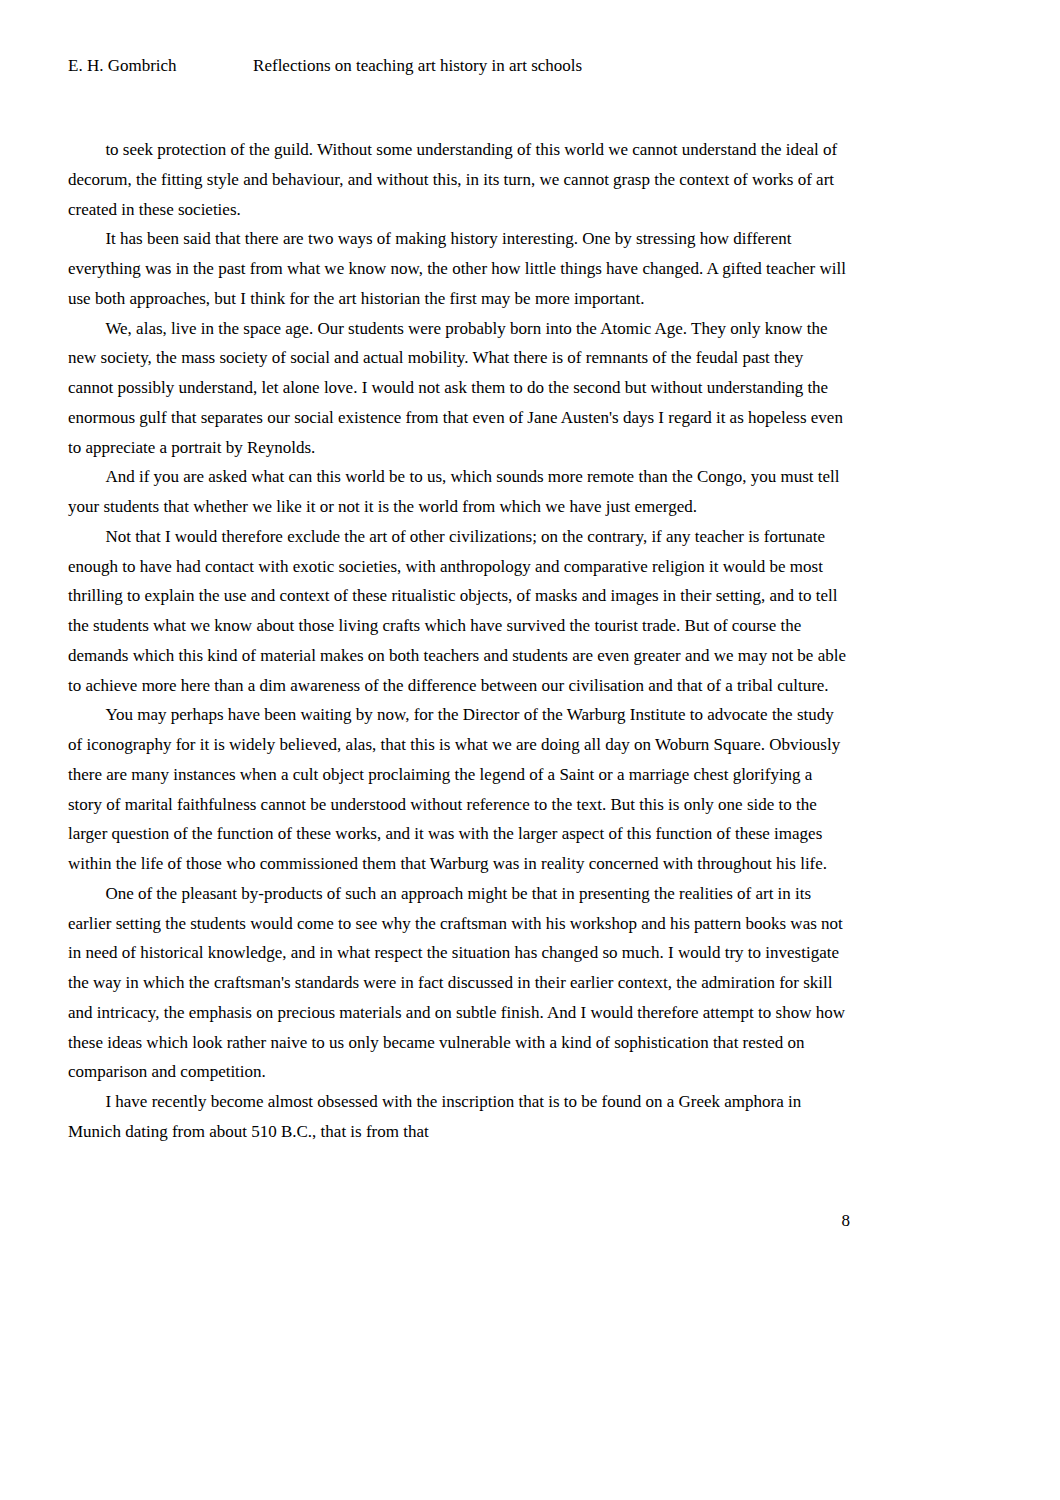E. H. Gombrich Reflections on teaching art history in art schools
to seek protection of the guild. Without some understanding of this world we cannot understand the ideal of decorum, the fitting style and behaviour, and without this, in its turn, we cannot grasp the context of works of art created in these societies.
It has been said that there are two ways of making history interesting. One by stressing how different everything was in the past from what we know now, the other how little things have changed. A gifted teacher will use both approaches, but I think for the art historian the first may be more important.
We, alas, live in the space age. Our students were probably born into the Atomic Age. They only know the new society, the mass society of social and actual mobility. What there is of remnants of the feudal past they cannot possibly understand, let alone love. I would not ask them to do the second but without understanding the enormous gulf that separates our social existence from that even of Jane Austen's days I regard it as hopeless even to appreciate a portrait by Reynolds.
And if you are asked what can this world be to us, which sounds more remote than the Congo, you must tell your students that whether we like it or not it is the world from which we have just emerged.
Not that I would therefore exclude the art of other civilizations; on the contrary, if any teacher is fortunate enough to have had contact with exotic societies, with anthropology and comparative religion it would be most thrilling to explain the use and context of these ritualistic objects, of masks and images in their setting, and to tell the students what we know about those living crafts which have survived the tourist trade. But of course the demands which this kind of material makes on both teachers and students are even greater and we may not be able to achieve more here than a dim awareness of the difference between our civilisation and that of a tribal culture.
You may perhaps have been waiting by now, for the Director of the Warburg Institute to advocate the study of iconography for it is widely believed, alas, that this is what we are doing all day on Woburn Square. Obviously there are many instances when a cult object proclaiming the legend of a Saint or a marriage chest glorifying a story of marital faithfulness cannot be understood without reference to the text. But this is only one side to the larger question of the function of these works, and it was with the larger aspect of this function of these images within the life of those who commissioned them that Warburg was in reality concerned with throughout his life.
One of the pleasant by-products of such an approach might be that in presenting the realities of art in its earlier setting the students would come to see why the craftsman with his workshop and his pattern books was not in need of historical knowledge, and in what respect the situation has changed so much. I would try to investigate the way in which the craftsman's standards were in fact discussed in their earlier context, the admiration for skill and intricacy, the emphasis on precious materials and on subtle finish. And I would therefore attempt to show how these ideas which look rather naive to us only became vulnerable with a kind of sophistication that rested on comparison and competition.
I have recently become almost obsessed with the inscription that is to be found on a Greek amphora in Munich dating from about 510 B.C., that is from that
8